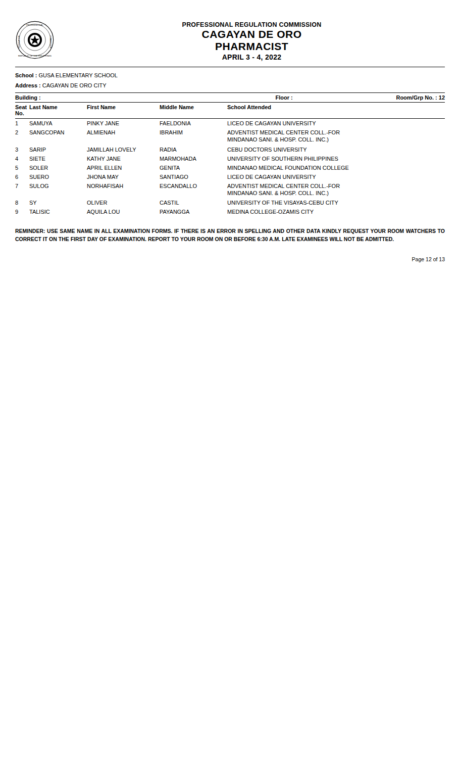PROFESSIONAL REPUBLIC OF THE PHILIPPINES REGULATION COMMISSION
PROFESSIONAL REGULATION COMMISSION
CAGAYAN DE ORO
PHARMACIST
APRIL 3 - 4, 2022
School : GUSA ELEMENTARY SCHOOL
Address : CAGAYAN DE ORO CITY
Building :
Floor :
Room/Grp No. : 12
| Seat No. | Last Name | First Name | Middle Name | School Attended |
| --- | --- | --- | --- | --- |
| 1 | SAMUYA | PINKY JANE | FAELDONIA | LICEO DE CAGAYAN UNIVERSITY |
| 2 | SANGCOPAN | ALMIENAH | IBRAHIM | ADVENTIST MEDICAL CENTER COLL.-FOR MINDANAO SANI. & HOSP. COLL. INC.) |
| 3 | SARIP | JAMILLAH LOVELY | RADIA | CEBU DOCTORS UNIVERSITY |
| 4 | SIETE | KATHY JANE | MARMOHADA | UNIVERSITY OF SOUTHERN PHILIPPINES |
| 5 | SOLER | APRIL ELLEN | GENITA | MINDANAO MEDICAL FOUNDATION COLLEGE |
| 6 | SUERO | JHONA MAY | SANTIAGO | LICEO DE CAGAYAN UNIVERSITY |
| 7 | SULOG | NORHAFISAH | ESCANDALLO | ADVENTIST MEDICAL CENTER COLL.-FOR MINDANAO SANI. & HOSP. COLL. INC.) |
| 8 | SY | OLIVER | CASTIL | UNIVERSITY OF THE VISAYAS-CEBU CITY |
| 9 | TALISIC | AQUILA LOU | PAYANGGA | MEDINA COLLEGE-OZAMIS CITY |
REMINDER: USE SAME NAME IN ALL EXAMINATION FORMS. IF THERE IS AN ERROR IN SPELLING AND OTHER DATA KINDLY REQUEST YOUR ROOM WATCHERS TO CORRECT IT ON THE FIRST DAY OF EXAMINATION. REPORT TO YOUR ROOM ON OR BEFORE 6:30 A.M. LATE EXAMINEES WILL NOT BE ADMITTED.
Page 12 of 13